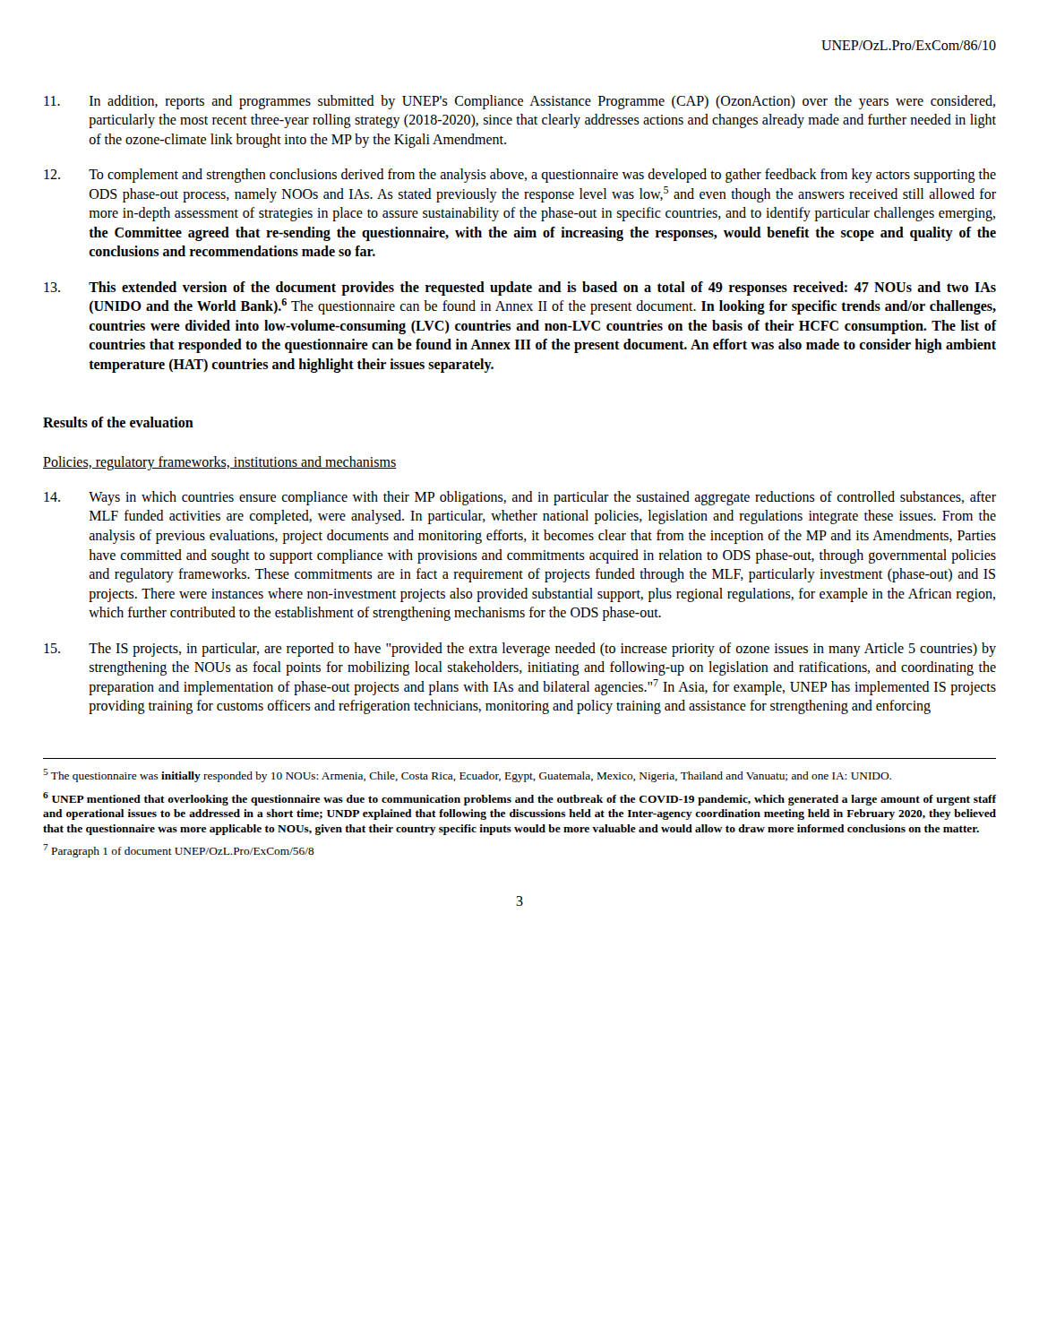UNEP/OzL.Pro/ExCom/86/10
11.
In addition, reports and programmes submitted by UNEP's Compliance Assistance Programme (CAP) (OzonAction) over the years were considered, particularly the most recent three-year rolling strategy (2018-2020), since that clearly addresses actions and changes already made and further needed in light of the ozone-climate link brought into the MP by the Kigali Amendment.
12.
To complement and strengthen conclusions derived from the analysis above, a questionnaire was developed to gather feedback from key actors supporting the ODS phase-out process, namely NOOs and IAs. As stated previously the response level was low,5 and even though the answers received still allowed for more in-depth assessment of strategies in place to assure sustainability of the phase-out in specific countries, and to identify particular challenges emerging, the Committee agreed that re-sending the questionnaire, with the aim of increasing the responses, would benefit the scope and quality of the conclusions and recommendations made so far.
13.
This extended version of the document provides the requested update and is based on a total of 49 responses received: 47 NOUs and two IAs (UNIDO and the World Bank).6 The questionnaire can be found in Annex II of the present document. In looking for specific trends and/or challenges, countries were divided into low-volume-consuming (LVC) countries and non-LVC countries on the basis of their HCFC consumption. The list of countries that responded to the questionnaire can be found in Annex III of the present document. An effort was also made to consider high ambient temperature (HAT) countries and highlight their issues separately.
Results of the evaluation
Policies, regulatory frameworks, institutions and mechanisms
14.
Ways in which countries ensure compliance with their MP obligations, and in particular the sustained aggregate reductions of controlled substances, after MLF funded activities are completed, were analysed. In particular, whether national policies, legislation and regulations integrate these issues. From the analysis of previous evaluations, project documents and monitoring efforts, it becomes clear that from the inception of the MP and its Amendments, Parties have committed and sought to support compliance with provisions and commitments acquired in relation to ODS phase-out, through governmental policies and regulatory frameworks. These commitments are in fact a requirement of projects funded through the MLF, particularly investment (phase-out) and IS projects. There were instances where non-investment projects also provided substantial support, plus regional regulations, for example in the African region, which further contributed to the establishment of strengthening mechanisms for the ODS phase-out.
15.
The IS projects, in particular, are reported to have "provided the extra leverage needed (to increase priority of ozone issues in many Article 5 countries) by strengthening the NOUs as focal points for mobilizing local stakeholders, initiating and following-up on legislation and ratifications, and coordinating the preparation and implementation of phase-out projects and plans with IAs and bilateral agencies."7 In Asia, for example, UNEP has implemented IS projects providing training for customs officers and refrigeration technicians, monitoring and policy training and assistance for strengthening and enforcing
5 The questionnaire was initially responded by 10 NOUs: Armenia, Chile, Costa Rica, Ecuador, Egypt, Guatemala, Mexico, Nigeria, Thailand and Vanuatu; and one IA: UNIDO.
6 UNEP mentioned that overlooking the questionnaire was due to communication problems and the outbreak of the COVID-19 pandemic, which generated a large amount of urgent staff and operational issues to be addressed in a short time; UNDP explained that following the discussions held at the Inter-agency coordination meeting held in February 2020, they believed that the questionnaire was more applicable to NOUs, given that their country specific inputs would be more valuable and would allow to draw more informed conclusions on the matter.
7 Paragraph 1 of document UNEP/OzL.Pro/ExCom/56/8
3